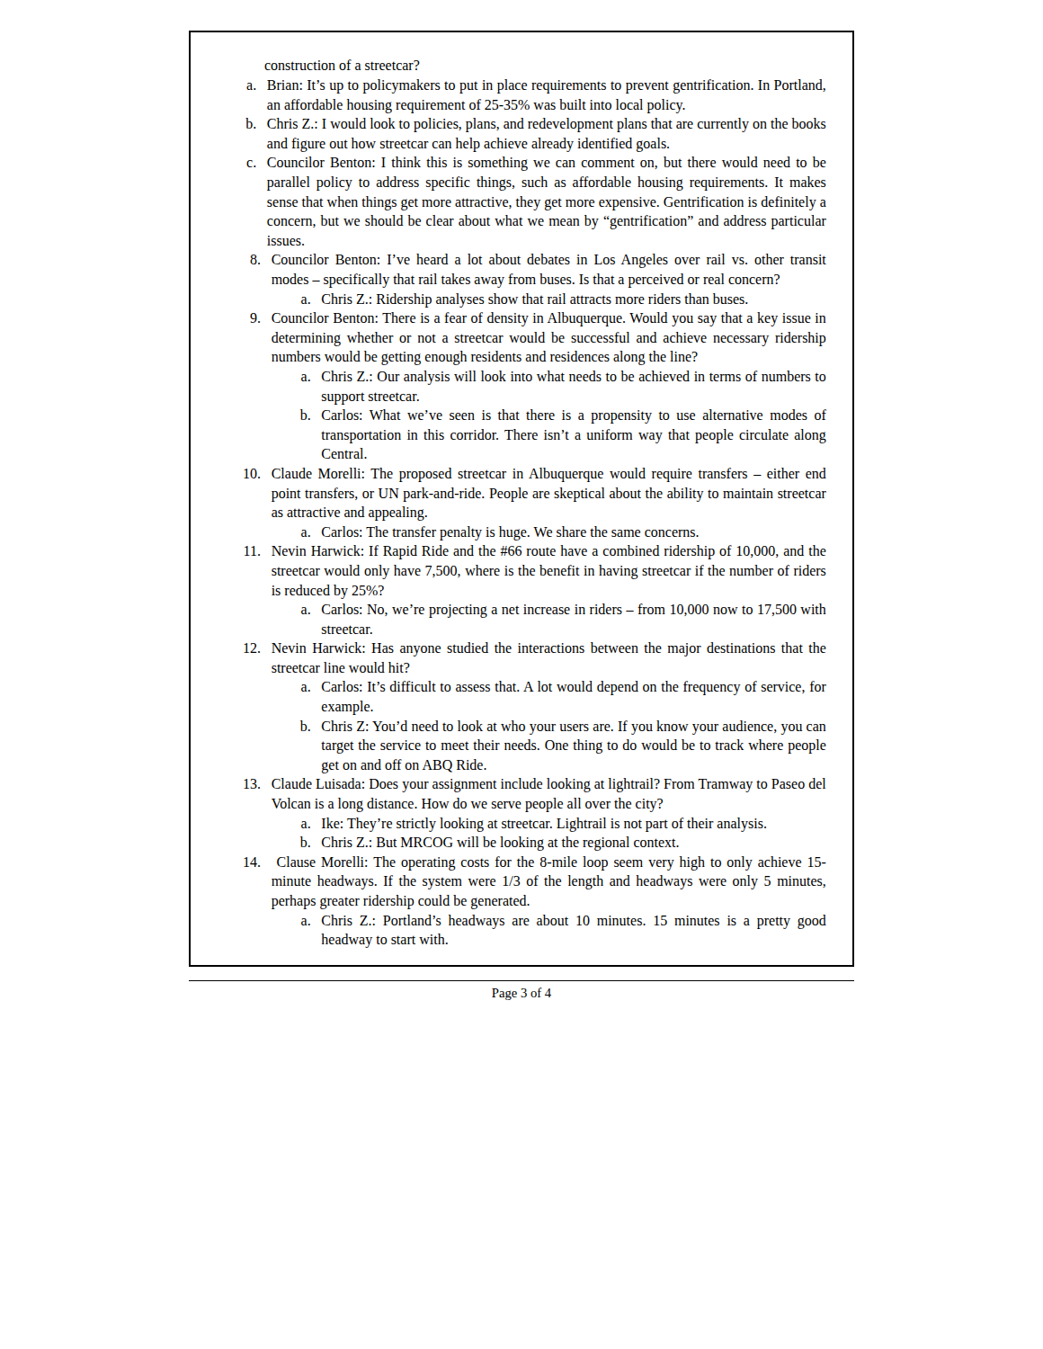construction of a streetcar?
Brian: It’s up to policymakers to put in place requirements to prevent gentrification. In Portland, an affordable housing requirement of 25-35% was built into local policy.
Chris Z.: I would look to policies, plans, and redevelopment plans that are currently on the books and figure out how streetcar can help achieve already identified goals.
Councilor Benton: I think this is something we can comment on, but there would need to be parallel policy to address specific things, such as affordable housing requirements. It makes sense that when things get more attractive, they get more expensive. Gentrification is definitely a concern, but we should be clear about what we mean by “gentrification” and address particular issues.
Councilor Benton: I’ve heard a lot about debates in Los Angeles over rail vs. other transit modes – specifically that rail takes away from buses. Is that a perceived or real concern?
Chris Z.: Ridership analyses show that rail attracts more riders than buses.
Councilor Benton: There is a fear of density in Albuquerque. Would you say that a key issue in determining whether or not a streetcar would be successful and achieve necessary ridership numbers would be getting enough residents and residences along the line?
Chris Z.: Our analysis will look into what needs to be achieved in terms of numbers to support streetcar.
Carlos: What we’ve seen is that there is a propensity to use alternative modes of transportation in this corridor. There isn’t a uniform way that people circulate along Central.
Claude Morelli: The proposed streetcar in Albuquerque would require transfers – either end point transfers, or UN park-and-ride. People are skeptical about the ability to maintain streetcar as attractive and appealing.
Carlos: The transfer penalty is huge. We share the same concerns.
Nevin Harwick: If Rapid Ride and the #66 route have a combined ridership of 10,000, and the streetcar would only have 7,500, where is the benefit in having streetcar if the number of riders is reduced by 25%?
Carlos: No, we’re projecting a net increase in riders – from 10,000 now to 17,500 with streetcar.
Nevin Harwick: Has anyone studied the interactions between the major destinations that the streetcar line would hit?
Carlos: It’s difficult to assess that. A lot would depend on the frequency of service, for example.
Chris Z: You’d need to look at who your users are. If you know your audience, you can target the service to meet their needs. One thing to do would be to track where people get on and off on ABQ Ride.
Claude Luisada: Does your assignment include looking at lightrail? From Tramway to Paseo del Volcan is a long distance. How do we serve people all over the city?
Ike: They’re strictly looking at streetcar. Lightrail is not part of their analysis.
Chris Z.: But MRCOG will be looking at the regional context.
Clause Morelli: The operating costs for the 8-mile loop seem very high to only achieve 15-minute headways. If the system were 1/3 of the length and headways were only 5 minutes, perhaps greater ridership could be generated.
Chris Z.: Portland’s headways are about 10 minutes. 15 minutes is a pretty good headway to start with.
Page 3 of 4